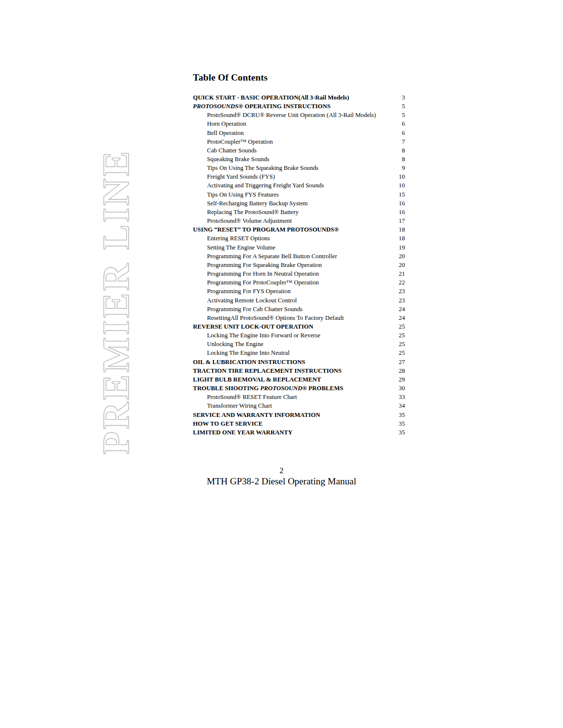PREMIER LINE
Table Of Contents
| QUICK START - BASIC OPERATION(All 3-Rail Models) | 3 |
| PROTOSOUNDS ® OPERATING INSTRUCTIONS | 5 |
| ProtoSound® DCRU® Reverse Unit Operation (All 3-Rail Models) | 5 |
| Horn Operation | 6 |
| Bell Operation | 6 |
| ProtoCoupler™ Operation | 7 |
| Cab Chatter Sounds | 8 |
| Squeaking Brake Sounds | 8 |
| Tips On Using The Squeaking Brake Sounds | 9 |
| Freight Yard Sounds (FYS) | 10 |
| Activating and Triggering Freight Yard Sounds | 10 |
| Tips On Using FYS Features | 15 |
| Self-Recharging Battery Backup System | 16 |
| Replacing The ProtoSound® Battery | 16 |
| ProtoSound® Volume Adjustment | 17 |
| USING “RESET” TO PROGRAM PROTOSOUNDS® | 18 |
| Entering RESET Options | 18 |
| Setting The Engine Volume | 19 |
| Programming For A Separate Bell Button Controller | 20 |
| Programming For Squeaking Brake Operation | 20 |
| Programming For Horn In Neutral Operation | 21 |
| Programming For ProtoCoupler™ Operation | 22 |
| Programming For FYS Operation | 23 |
| Activating Remote Lockout Control | 23 |
| Programming For Cab Chatter Sounds | 24 |
| ResettingAll ProtoSound® Options To Factory Default | 24 |
| REVERSE UNIT LOCK-OUT OPERATION | 25 |
| Locking The Engine Into Forward or Reverse | 25 |
| Unlocking The Engine | 25 |
| Locking The Engine Into Neutral | 25 |
| OIL & LUBRICATION INSTRUCTIONS | 27 |
| TRACTION TIRE REPLACEMENT INSTRUCTIONS | 28 |
| LIGHT BULB REMOVAL & REPLACEMENT | 29 |
| TROUBLE SHOOTING PROTOSOUND ® PROBLEMS | 30 |
| ProtoSound® RESET Feature Chart | 33 |
| Transformer Wiring Chart | 34 |
| SERVICE AND WARRANTY INFORMATION | 35 |
| HOW TO GET SERVICE | 35 |
| LIMITED ONE YEAR WARRANTY | 35 |
2
MTH GP38-2 Diesel Operating Manual